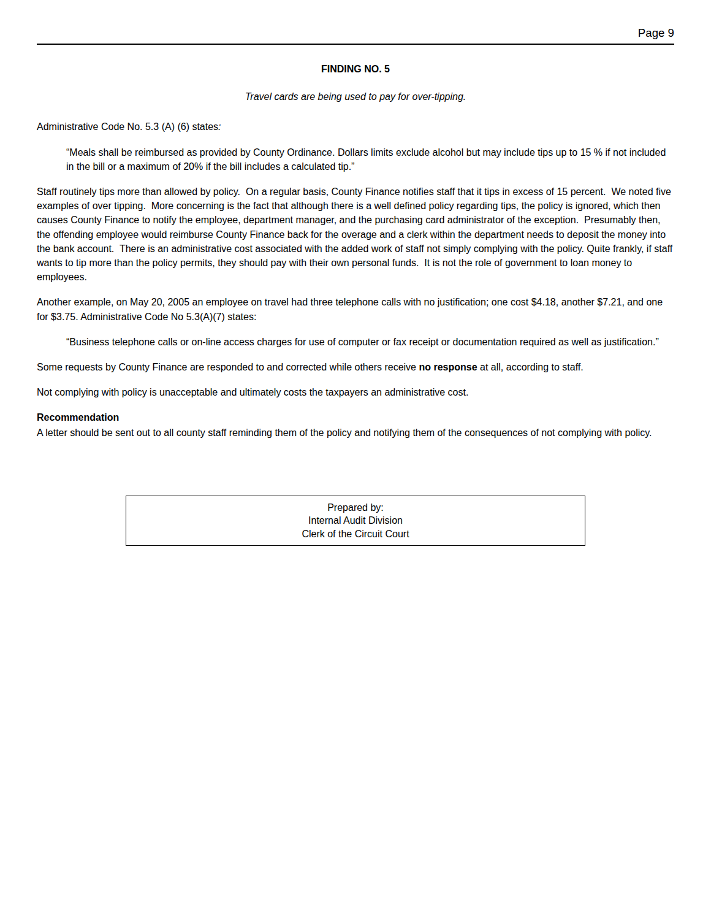Page 9
FINDING NO. 5
Travel cards are being used to pay for over-tipping.
Administrative Code No. 5.3 (A) (6) states:
“Meals shall be reimbursed as provided by County Ordinance. Dollars limits exclude alcohol but may include tips up to 15 % if not included in the bill or a maximum of 20% if the bill includes a calculated tip.”
Staff routinely tips more than allowed by policy. On a regular basis, County Finance notifies staff that it tips in excess of 15 percent. We noted five examples of over tipping. More concerning is the fact that although there is a well defined policy regarding tips, the policy is ignored, which then causes County Finance to notify the employee, department manager, and the purchasing card administrator of the exception. Presumably then, the offending employee would reimburse County Finance back for the overage and a clerk within the department needs to deposit the money into the bank account. There is an administrative cost associated with the added work of staff not simply complying with the policy. Quite frankly, if staff wants to tip more than the policy permits, they should pay with their own personal funds. It is not the role of government to loan money to employees.
Another example, on May 20, 2005 an employee on travel had three telephone calls with no justification; one cost $4.18, another $7.21, and one for $3.75. Administrative Code No 5.3(A)(7) states:
“Business telephone calls or on-line access charges for use of computer or fax receipt or documentation required as well as justification.”
Some requests by County Finance are responded to and corrected while others receive no response at all, according to staff.
Not complying with policy is unacceptable and ultimately costs the taxpayers an administrative cost.
Recommendation
A letter should be sent out to all county staff reminding them of the policy and notifying them of the consequences of not complying with policy.
Prepared by:
Internal Audit Division
Clerk of the Circuit Court